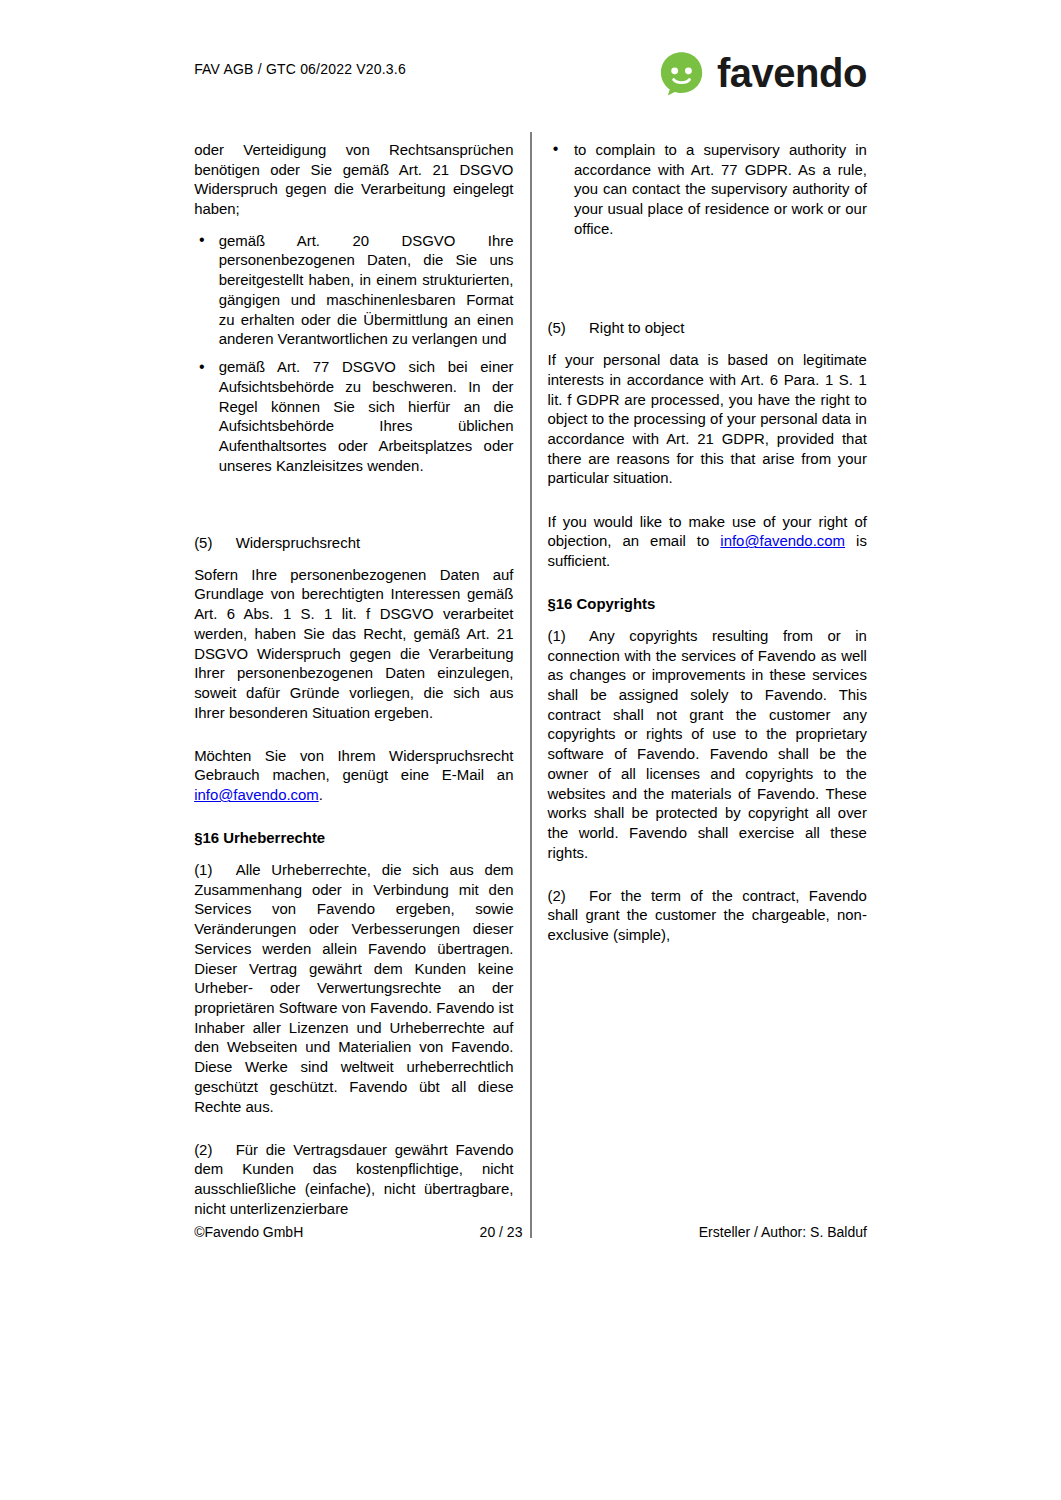FAV AGB / GTC 06/2022 V20.3.6
favendo
oder Verteidigung von Rechtsansprüchen benötigen oder Sie gemäß Art. 21 DSGVO Widerspruch gegen die Verarbeitung eingelegt haben;
gemäß Art. 20 DSGVO Ihre personenbezogenen Daten, die Sie uns bereitgestellt haben, in einem strukturierten, gängigen und maschinenlesbaren Format zu erhalten oder die Übermittlung an einen anderen Verantwortlichen zu verlangen und
gemäß Art. 77 DSGVO sich bei einer Aufsichtsbehörde zu beschweren. In der Regel können Sie sich hierfür an die Aufsichtsbehörde Ihres üblichen Aufenthaltsortes oder Arbeitsplatzes oder unseres Kanzleisitzes wenden.
(5) Widerspruchsrecht
Sofern Ihre personenbezogenen Daten auf Grundlage von berechtigten Interessen gemäß Art. 6 Abs. 1 S. 1 lit. f DSGVO verarbeitet werden, haben Sie das Recht, gemäß Art. 21 DSGVO Widerspruch gegen die Verarbeitung Ihrer personenbezogenen Daten einzulegen, soweit dafür Gründe vorliegen, die sich aus Ihrer besonderen Situation ergeben.
Möchten Sie von Ihrem Widerspruchsrecht Gebrauch machen, genügt eine E-Mail an info@favendo.com.
§16 Urheberrechte
(1) Alle Urheberrechte, die sich aus dem Zusammenhang oder in Verbindung mit den Services von Favendo ergeben, sowie Veränderungen oder Verbesserungen dieser Services werden allein Favendo übertragen. Dieser Vertrag gewährt dem Kunden keine Urheber- oder Verwertungsrechte an der proprietären Software von Favendo. Favendo ist Inhaber aller Lizenzen und Urheberrechte auf den Webseiten und Materialien von Favendo. Diese Werke sind weltweit urheberrechtlich geschützt geschützt. Favendo übt all diese Rechte aus.
(2) Für die Vertragsdauer gewährt Favendo dem Kunden das kostenpflichtige, nicht ausschließliche (einfache), nicht übertragbare, nicht unterlizenzierbare
to complain to a supervisory authority in accordance with Art. 77 GDPR. As a rule, you can contact the supervisory authority of your usual place of residence or work or our office.
(5) Right to object
If your personal data is based on legitimate interests in accordance with Art. 6 Para. 1 S. 1 lit. f GDPR are processed, you have the right to object to the processing of your personal data in accordance with Art. 21 GDPR, provided that there are reasons for this that arise from your particular situation.
If you would like to make use of your right of objection, an email to info@favendo.com is sufficient.
§16 Copyrights
(1) Any copyrights resulting from or in connection with the services of Favendo as well as changes or improvements in these services shall be assigned solely to Favendo. This contract shall not grant the customer any copyrights or rights of use to the proprietary software of Favendo. Favendo shall be the owner of all licenses and copyrights to the websites and the materials of Favendo. These works shall be protected by copyright all over the world. Favendo shall exercise all these rights.
(2) For the term of the contract, Favendo shall grant the customer the chargeable, non-exclusive (simple),
©Favendo GmbH
20 / 23
Ersteller / Author: S. Balduf